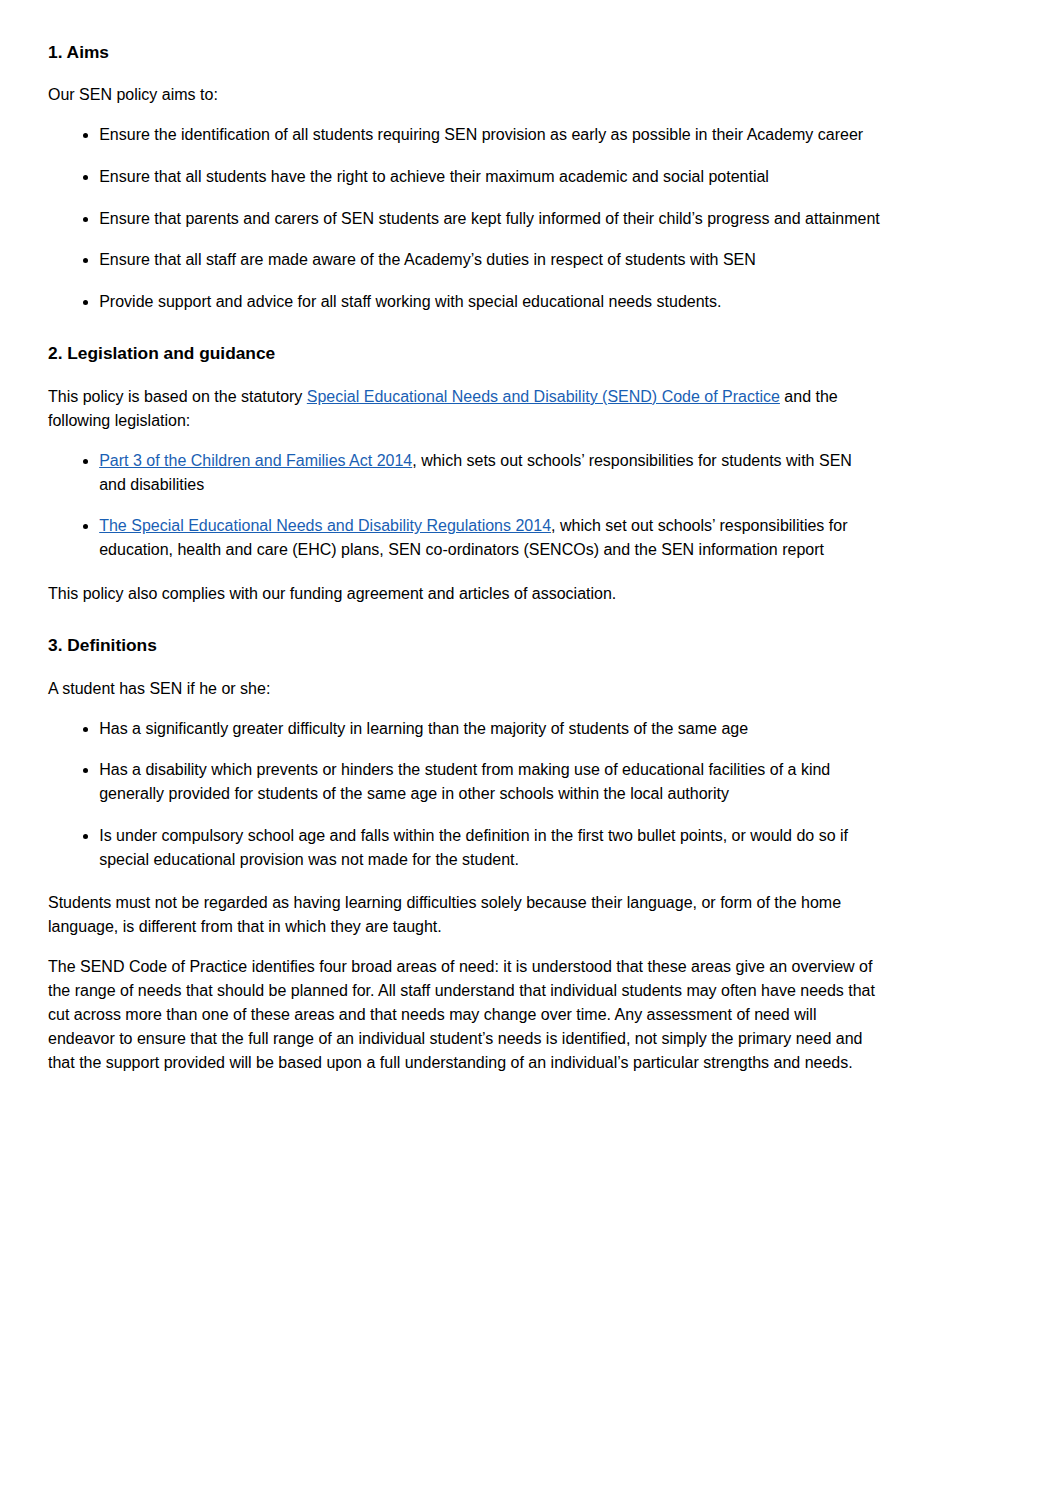1. Aims
Our SEN policy aims to:
Ensure the identification of all students requiring SEN provision as early as possible in their Academy career
Ensure that all students have the right to achieve their maximum academic and social potential
Ensure that parents and carers of SEN students are kept fully informed of their child’s progress and attainment
Ensure that all staff are made aware of the Academy’s duties in respect of students with SEN
Provide support and advice for all staff working with special educational needs students.
2. Legislation and guidance
This policy is based on the statutory Special Educational Needs and Disability (SEND) Code of Practice and the following legislation:
Part 3 of the Children and Families Act 2014, which sets out schools’ responsibilities for students with SEN and disabilities
The Special Educational Needs and Disability Regulations 2014, which set out schools’ responsibilities for education, health and care (EHC) plans, SEN co-ordinators (SENCOs) and the SEN information report
This policy also complies with our funding agreement and articles of association.
3. Definitions
A student has SEN if he or she:
Has a significantly greater difficulty in learning than the majority of students of the same age
Has a disability which prevents or hinders the student from making use of educational facilities of a kind generally provided for students of the same age in other schools within the local authority
Is under compulsory school age and falls within the definition in the first two bullet points, or would do so if special educational provision was not made for the student.
Students must not be regarded as having learning difficulties solely because their language, or form of the home language, is different from that in which they are taught.
The SEND Code of Practice identifies four broad areas of need: it is understood that these areas give an overview of the range of needs that should be planned for. All staff understand that individual students may often have needs that cut across more than one of these areas and that needs may change over time. Any assessment of need will endeavor to ensure that the full range of an individual student’s needs is identified, not simply the primary need and that the support provided will be based upon a full understanding of an individual’s particular strengths and needs.